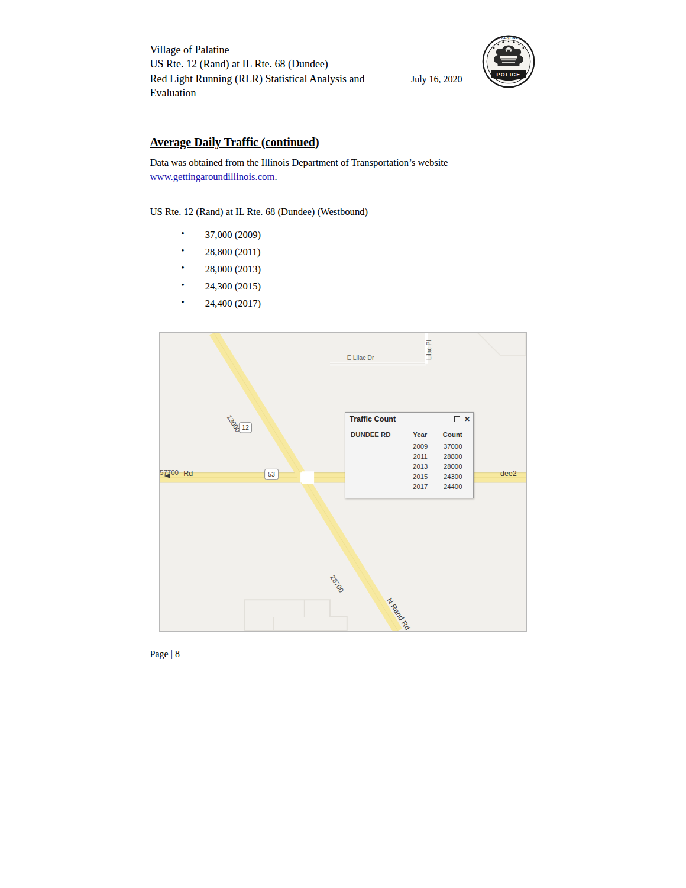POLICE PALATINE
Village of Palatine
US Rte. 12 (Rand) at IL Rte. 68 (Dundee)
Red Light Running (RLR) Statistical Analysis and Evaluation July 16, 2020
Average Daily Traffic (continued)
Data was obtained from the Illinois Department of Transportation’s website
www.gettingaroundillinois.com.
US Rte. 12 (Rand) at IL Rte. 68 (Dundee) (Westbound)
37,000 (2009)
28,800 (2011)
28,000 (2013)
24,300 (2015)
24,400 (2017)
E Lilac Dr Lilac Pl 13000 28700 57700 Rd dee2 N Rand Rd 12 53
Traffic Count ✕
| DUNDEE RD | Year | Count |
| --- | --- | --- |
| | 2009 | 37000 |
| | 2011 | 28800 |
| | 2013 | 28000 |
| | 2015 | 24300 |
| | 2017 | 24400 |
Page | 8